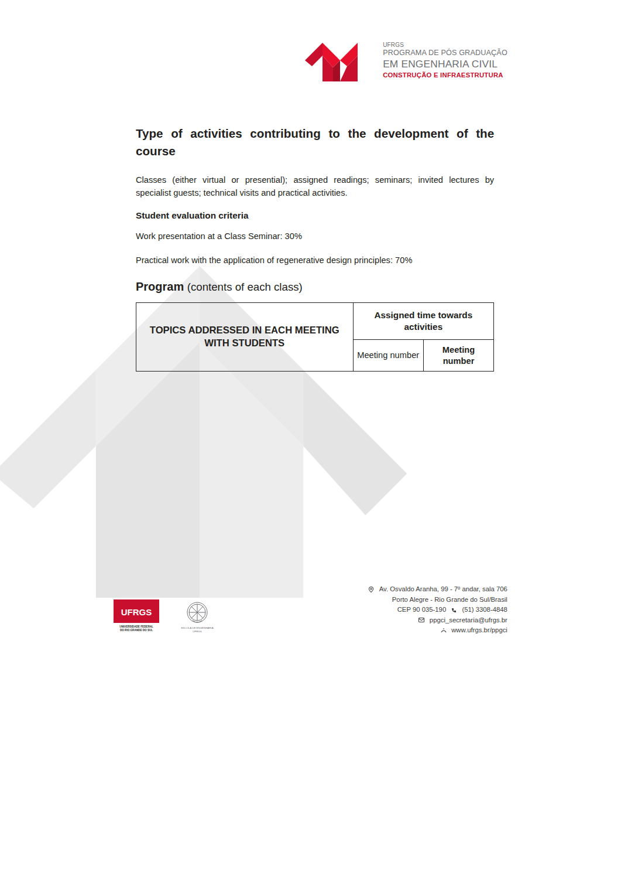UFRGS
PROGRAMA DE PÓS GRADUAÇÃO
EM ENGENHARIA CIVIL
CONSTRUÇÃO E INFRAESTRUTURA
Type of activities contributing to the development of the course
Classes (either virtual or presential); assigned readings; seminars; invited lectures by specialist guests; technical visits and practical activities.
Student evaluation criteria
Work presentation at a Class Seminar: 30%
Practical work with the application of regenerative design principles: 70%
Program (contents of each class)
| TOPICS ADDRESSED IN EACH MEETING WITH STUDENTS | Assigned time towards activities |
| --- | --- |
| Meeting number | Meeting number |
UFRGS UNIVERSIDADE FEDERAL DO RIO GRANDE DO SUL ESCOLA DE ENGENHARIA UFRGS
Av. Osvaldo Aranha, 99 - 7º andar, sala 706
Porto Alegre - Rio Grande do Sul/Brasil
CEP 90 035-190 (51) 3308-4848
ppgci_secretaria@ufrgs.br
www.ufrgs.br/ppgci